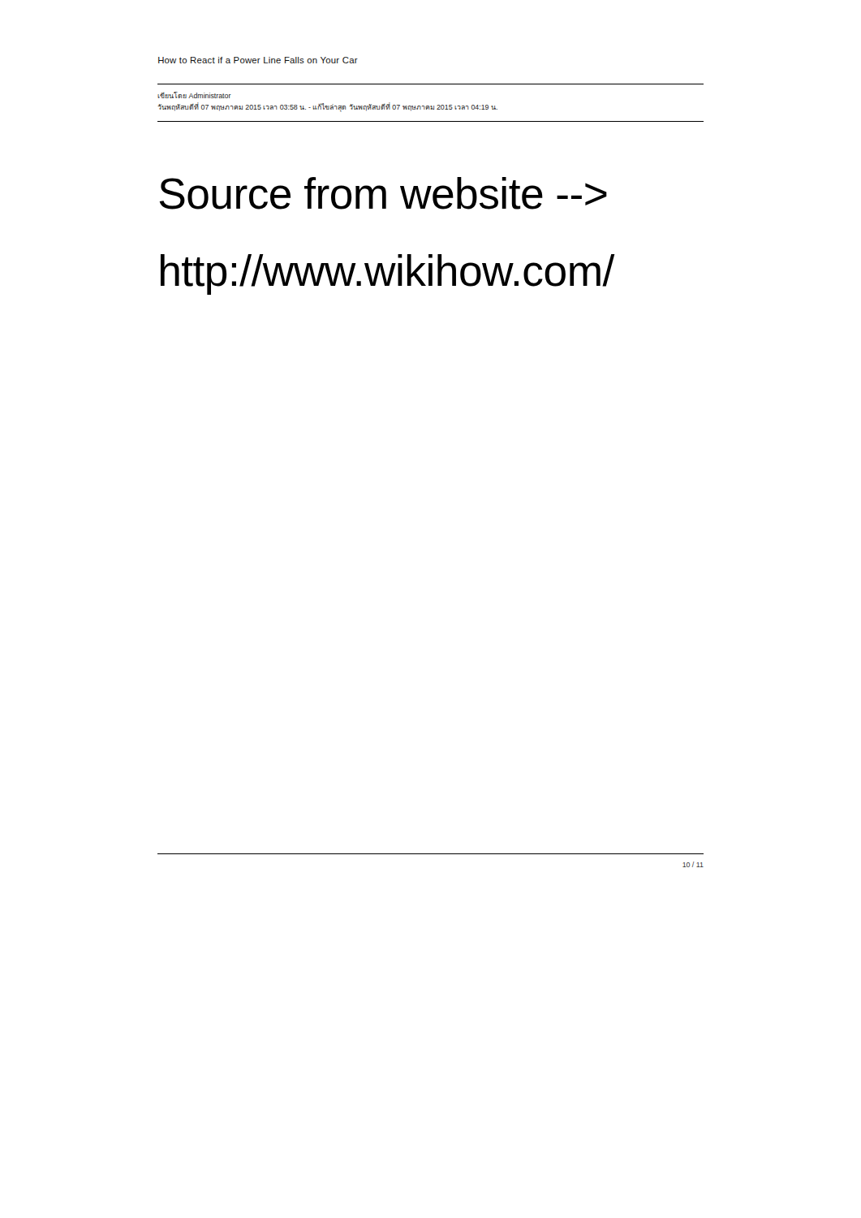How to React if a Power Line Falls on Your Car
เขียนโดย Administrator
วันพฤหัสบดีที่ 07 พฤษภาคม 2015 เวลา 03:58 น. - แก้ไขล่าสุด วันพฤหัสบดีที่ 07 พฤษภาคม 2015 เวลา 04:19 น.
Source from website -->
http://www.wikihow.com/
10 / 11